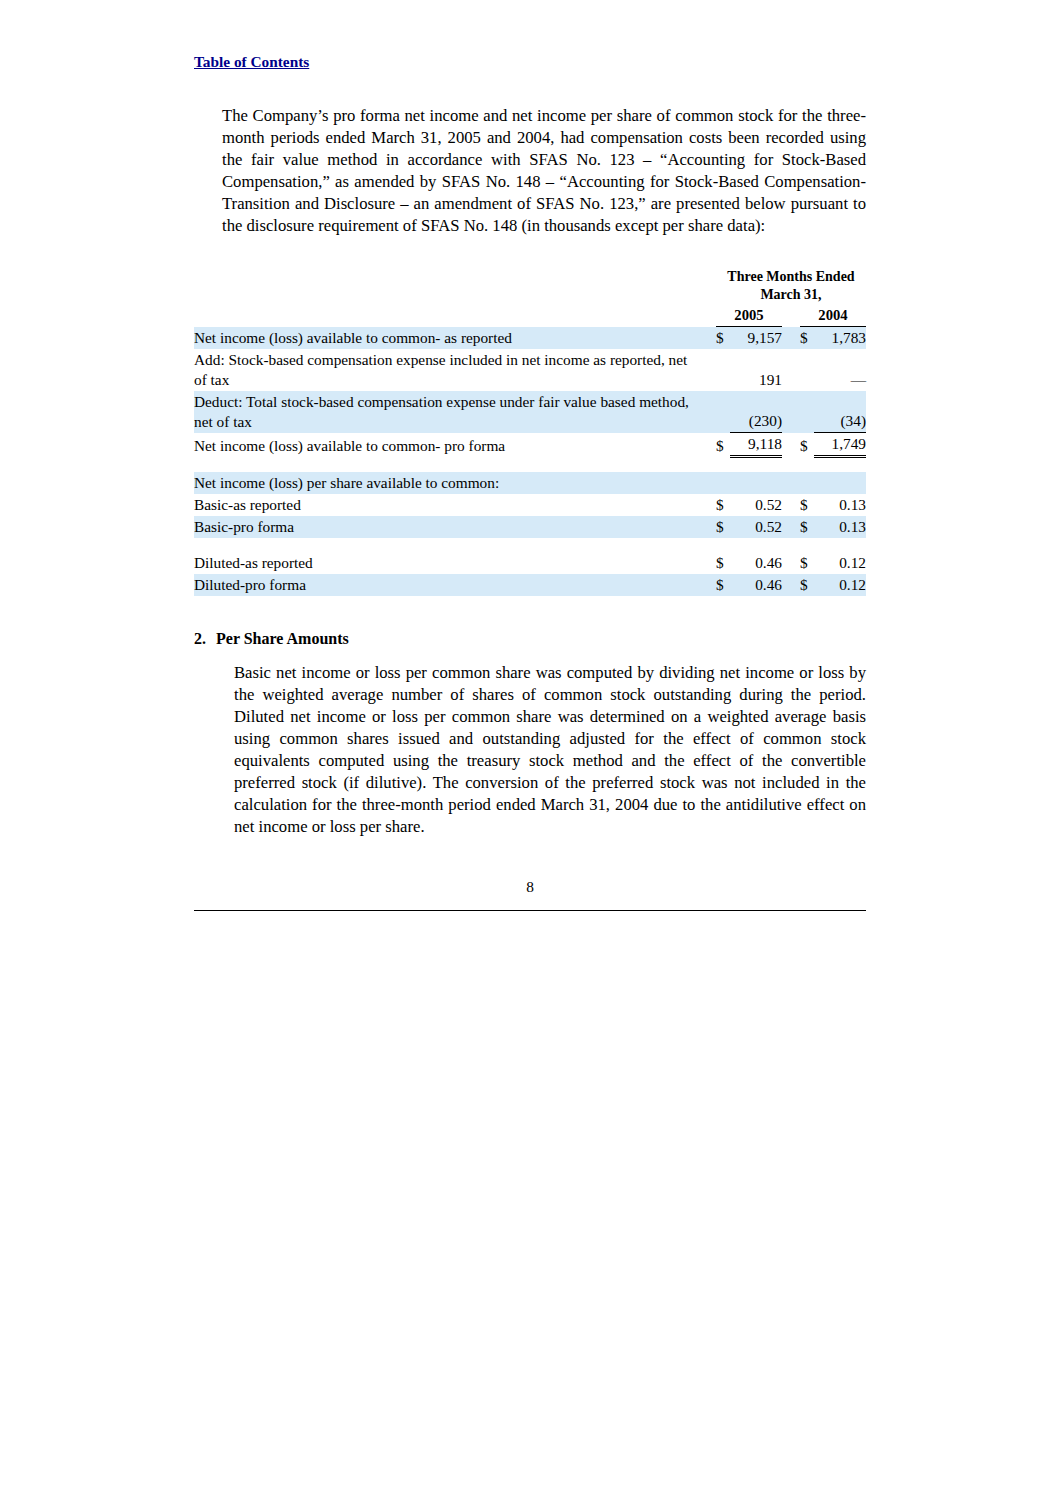Table of Contents
The Company’s pro forma net income and net income per share of common stock for the three-month periods ended March 31, 2005 and 2004, had compensation costs been recorded using the fair value method in accordance with SFAS No. 123 – “Accounting for Stock-Based Compensation,” as amended by SFAS No. 148 – “Accounting for Stock-Based Compensation-Transition and Disclosure – an amendment of SFAS No. 123,” are presented below pursuant to the disclosure requirement of SFAS No. 148 (in thousands except per share data):
| | | Three Months Ended March 31, |
| | | 2005 | | 2004 |
| Net income (loss) available to common- as reported | | $ | 9,157 | | $ | 1,783 |
| Add: Stock-based compensation expense included in net income as reported, net of tax | | | 191 | | | — |
| Deduct: Total stock-based compensation expense under fair value based method, net of tax | | | (230) | | | (34) |
| Net income (loss) available to common- pro forma | | $ | 9,118 | | $ | 1,749 |
| Net income (loss) per share available to common: | | | | | | |
| Basic-as reported | | $ | 0.52 | | $ | 0.13 |
| Basic-pro forma | | $ | 0.52 | | $ | 0.13 |
| Diluted-as reported | | $ | 0.46 | | $ | 0.12 |
| Diluted-pro forma | | $ | 0.46 | | $ | 0.12 |
2. Per Share Amounts
Basic net income or loss per common share was computed by dividing net income or loss by the weighted average number of shares of common stock outstanding during the period. Diluted net income or loss per common share was determined on a weighted average basis using common shares issued and outstanding adjusted for the effect of common stock equivalents computed using the treasury stock method and the effect of the convertible preferred stock (if dilutive). The conversion of the preferred stock was not included in the calculation for the three-month period ended March 31, 2004 due to the antidilutive effect on net income or loss per share.
8